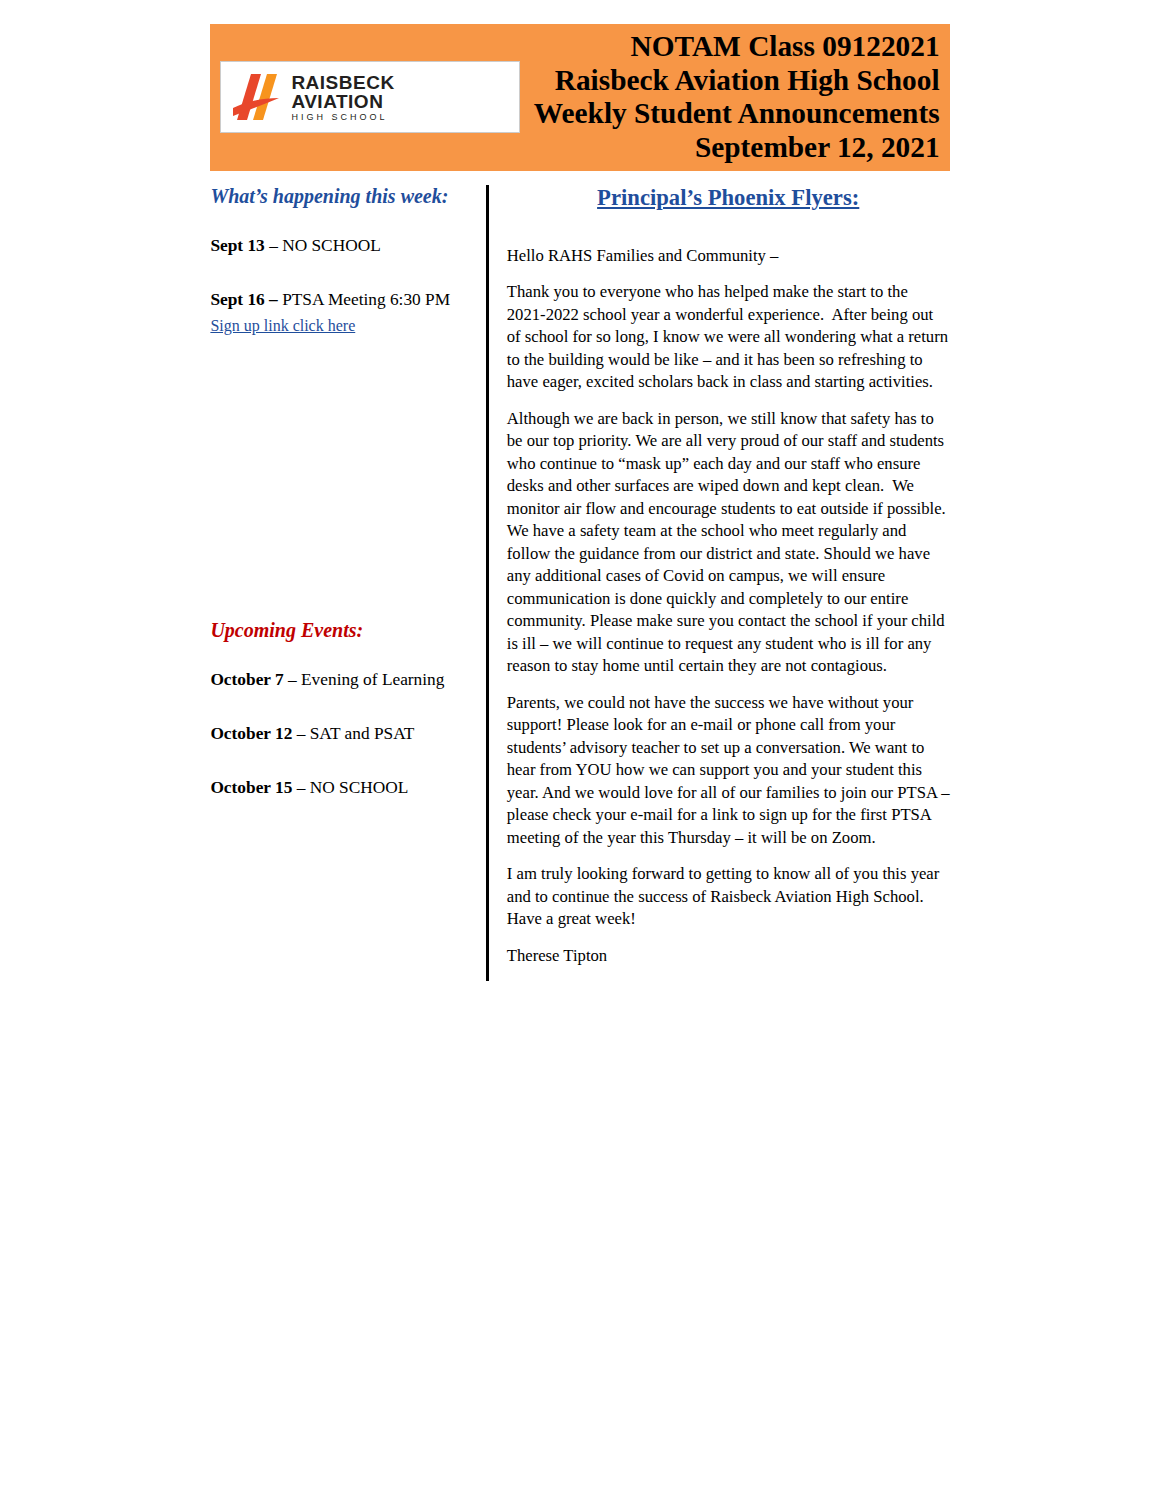RAISBECK AVIATION HIGH SCHOOL
NOTAM Class 09122021
Raisbeck Aviation High School
Weekly Student Announcements
September 12, 2021
What’s happening this week:
Sept 13 – NO SCHOOL
Sept 16 – PTSA Meeting 6:30 PM
Sign up link click here
Upcoming Events:
October 7 – Evening of Learning
October 12 – SAT and PSAT
October 15 – NO SCHOOL
Principal’s Phoenix Flyers:
Hello RAHS Families and Community –
Thank you to everyone who has helped make the start to the 2021-2022 school year a wonderful experience. After being out of school for so long, I know we were all wondering what a return to the building would be like – and it has been so refreshing to have eager, excited scholars back in class and starting activities.
Although we are back in person, we still know that safety has to be our top priority. We are all very proud of our staff and students who continue to “mask up” each day and our staff who ensure desks and other surfaces are wiped down and kept clean. We monitor air flow and encourage students to eat outside if possible. We have a safety team at the school who meet regularly and follow the guidance from our district and state. Should we have any additional cases of Covid on campus, we will ensure communication is done quickly and completely to our entire community. Please make sure you contact the school if your child is ill – we will continue to request any student who is ill for any reason to stay home until certain they are not contagious.
Parents, we could not have the success we have without your support! Please look for an e-mail or phone call from your students’ advisory teacher to set up a conversation. We want to hear from YOU how we can support you and your student this year. And we would love for all of our families to join our PTSA – please check your e-mail for a link to sign up for the first PTSA meeting of the year this Thursday – it will be on Zoom.
I am truly looking forward to getting to know all of you this year and to continue the success of Raisbeck Aviation High School. Have a great week!
Therese Tipton